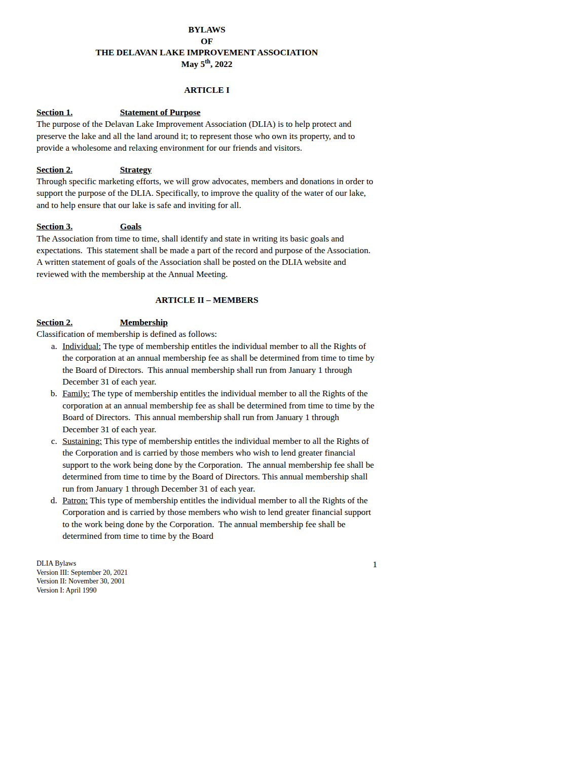BYLAWS OF THE DELAVAN LAKE IMPROVEMENT ASSOCIATION May 5th, 2022
ARTICLE I
Section 1. Statement of Purpose
The purpose of the Delavan Lake Improvement Association (DLIA) is to help protect and preserve the lake and all the land around it; to represent those who own its property, and to provide a wholesome and relaxing environment for our friends and visitors.
Section 2. Strategy
Through specific marketing efforts, we will grow advocates, members and donations in order to support the purpose of the DLIA. Specifically, to improve the quality of the water of our lake, and to help ensure that our lake is safe and inviting for all.
Section 3. Goals
The Association from time to time, shall identify and state in writing its basic goals and expectations. This statement shall be made a part of the record and purpose of the Association. A written statement of goals of the Association shall be posted on the DLIA website and reviewed with the membership at the Annual Meeting.
ARTICLE II – MEMBERS
Section 2. Membership
Classification of membership is defined as follows:
Individual: The type of membership entitles the individual member to all the Rights of the corporation at an annual membership fee as shall be determined from time to time by the Board of Directors. This annual membership shall run from January 1 through December 31 of each year.
Family: The type of membership entitles the individual member to all the Rights of the corporation at an annual membership fee as shall be determined from time to time by the Board of Directors. This annual membership shall run from January 1 through December 31 of each year.
Sustaining: This type of membership entitles the individual member to all the Rights of the Corporation and is carried by those members who wish to lend greater financial support to the work being done by the Corporation. The annual membership fee shall be determined from time to time by the Board of Directors. This annual membership shall run from January 1 through December 31 of each year.
Patron: This type of membership entitles the individual member to all the Rights of the Corporation and is carried by those members who wish to lend greater financial support to the work being done by the Corporation. The annual membership fee shall be determined from time to time by the Board
DLIA Bylaws Version III: September 20, 2021 Version II: November 30, 2001 Version I: April 1990
1